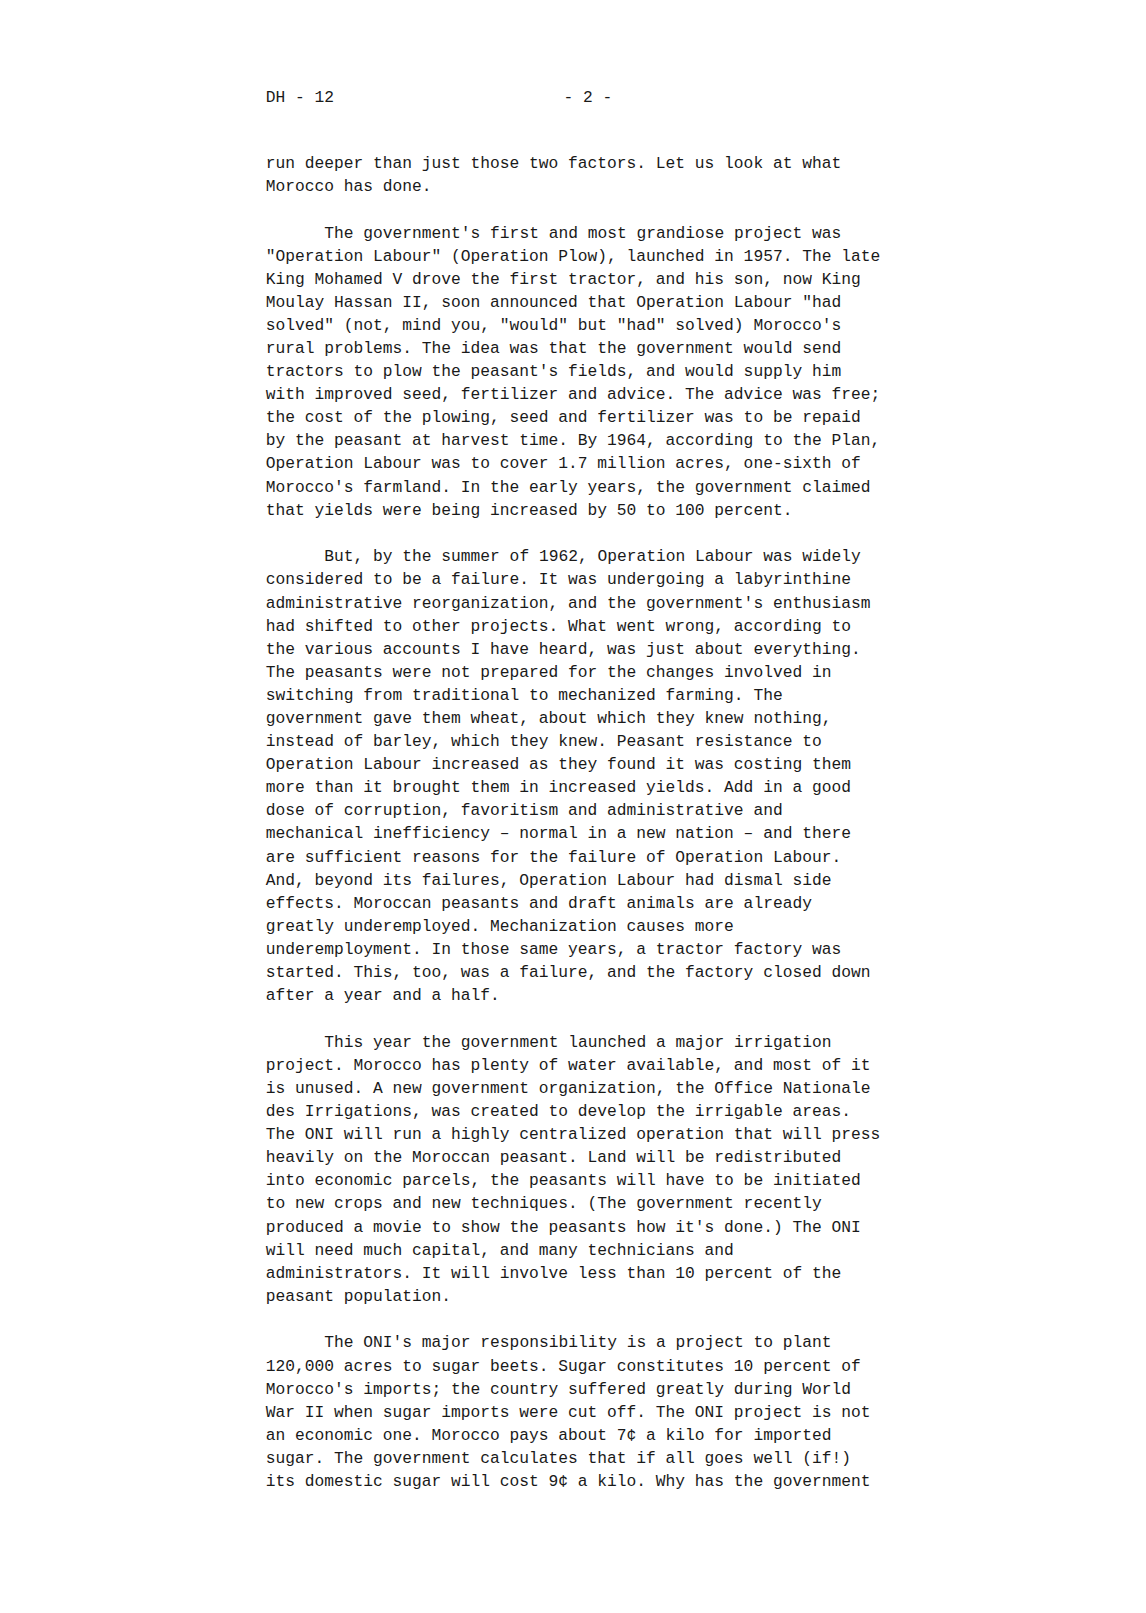DH - 12
- 2 -
run deeper than just those two factors. Let us look at what Morocco has done.
The government's first and most grandiose project was "Operation Labour" (Operation Plow), launched in 1957. The late King Mohamed V drove the first tractor, and his son, now King Moulay Hassan II, soon announced that Operation Labour "had solved" (not, mind you, "would" but "had" solved) Morocco's rural problems. The idea was that the government would send tractors to plow the peasant's fields, and would supply him with improved seed, fertilizer and advice. The advice was free; the cost of the plowing, seed and fertilizer was to be repaid by the peasant at harvest time. By 1964, according to the Plan, Operation Labour was to cover 1.7 million acres, one-sixth of Morocco's farmland. In the early years, the government claimed that yields were being increased by 50 to 100 percent.
But, by the summer of 1962, Operation Labour was widely considered to be a failure. It was undergoing a labyrinthine administrative reorganization, and the government's enthusiasm had shifted to other projects. What went wrong, according to the various accounts I have heard, was just about everything. The peasants were not prepared for the changes involved in switching from traditional to mechanized farming. The government gave them wheat, about which they knew nothing, instead of barley, which they knew. Peasant resistance to Operation Labour increased as they found it was costing them more than it brought them in increased yields. Add in a good dose of corruption, favoritism and administrative and mechanical inefficiency – normal in a new nation – and there are sufficient reasons for the failure of Operation Labour. And, beyond its failures, Operation Labour had dismal side effects. Moroccan peasants and draft animals are already greatly underemployed. Mechanization causes more underemployment. In those same years, a tractor factory was started. This, too, was a failure, and the factory closed down after a year and a half.
This year the government launched a major irrigation project. Morocco has plenty of water available, and most of it is unused. A new government organization, the Office Nationale des Irrigations, was created to develop the irrigable areas. The ONI will run a highly centralized operation that will press heavily on the Moroccan peasant. Land will be redistributed into economic parcels, the peasants will have to be initiated to new crops and new techniques. (The government recently produced a movie to show the peasants how it's done.) The ONI will need much capital, and many technicians and administrators. It will involve less than 10 percent of the peasant population.
The ONI's major responsibility is a project to plant 120,000 acres to sugar beets. Sugar constitutes 10 percent of Morocco's imports; the country suffered greatly during World War II when sugar imports were cut off. The ONI project is not an economic one. Morocco pays about 7¢ a kilo for imported sugar. The government calculates that if all goes well (if!) its domestic sugar will cost 9¢ a kilo. Why has the government